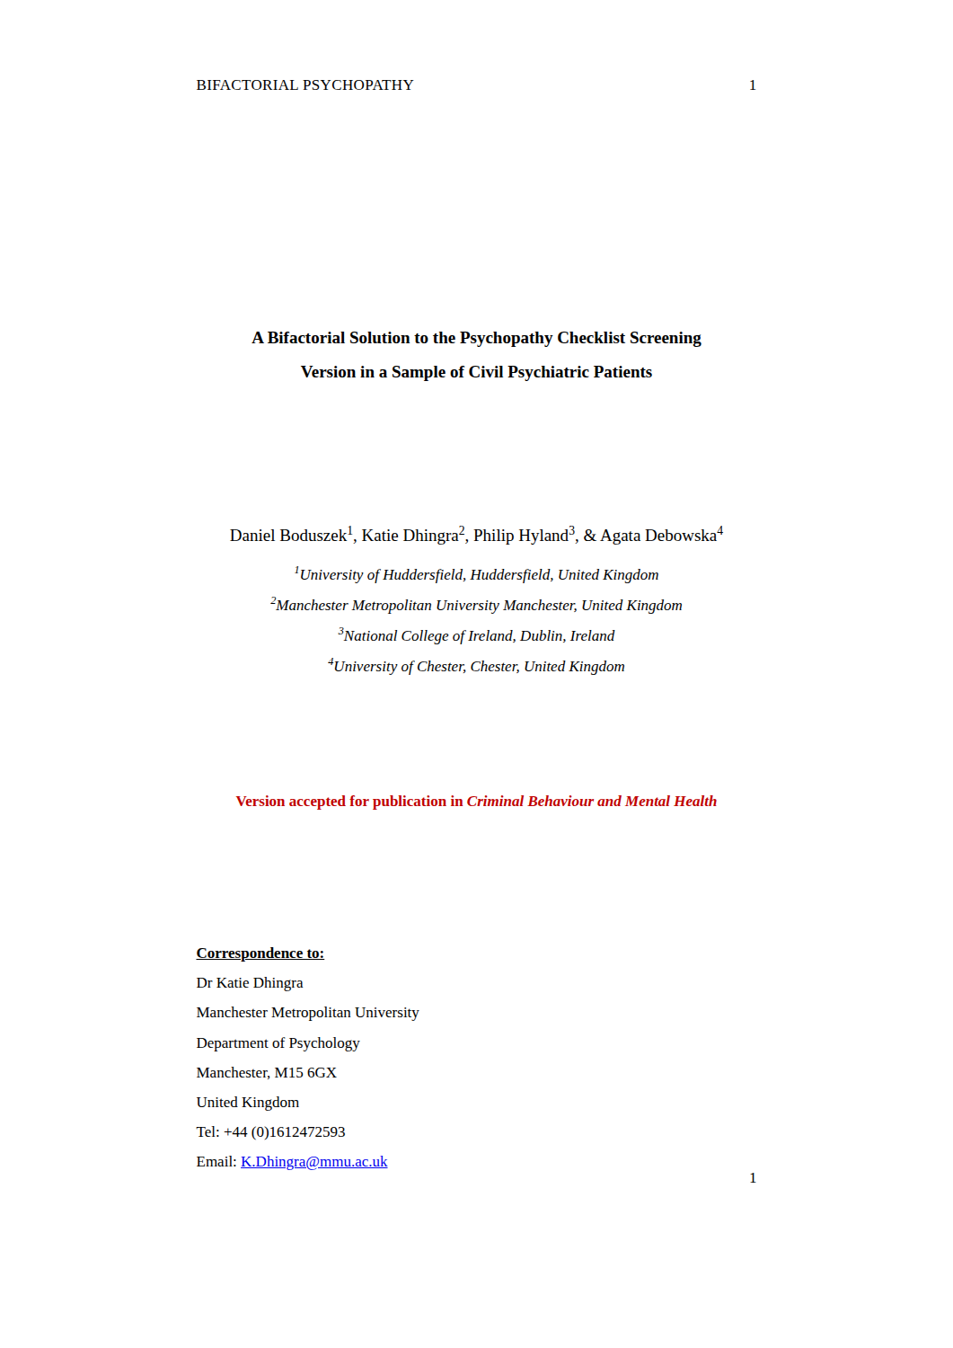Bifactorial Psychopathy 1
A Bifactorial Solution to the Psychopathy Checklist Screening Version in a Sample of Civil Psychiatric Patients
Daniel Boduszek1, Katie Dhingra2, Philip Hyland3, & Agata Debowska4
1University of Huddersfield, Huddersfield, United Kingdom
2Manchester Metropolitan University Manchester, United Kingdom
3National College of Ireland, Dublin, Ireland
4University of Chester, Chester, United Kingdom
Version accepted for publication in Criminal Behaviour and Mental Health
Correspondence to:
Dr Katie Dhingra
Manchester Metropolitan University
Department of Psychology
Manchester, M15 6GX
United Kingdom
Tel: +44 (0)1612472593
Email: K.Dhingra@mmu.ac.uk
1